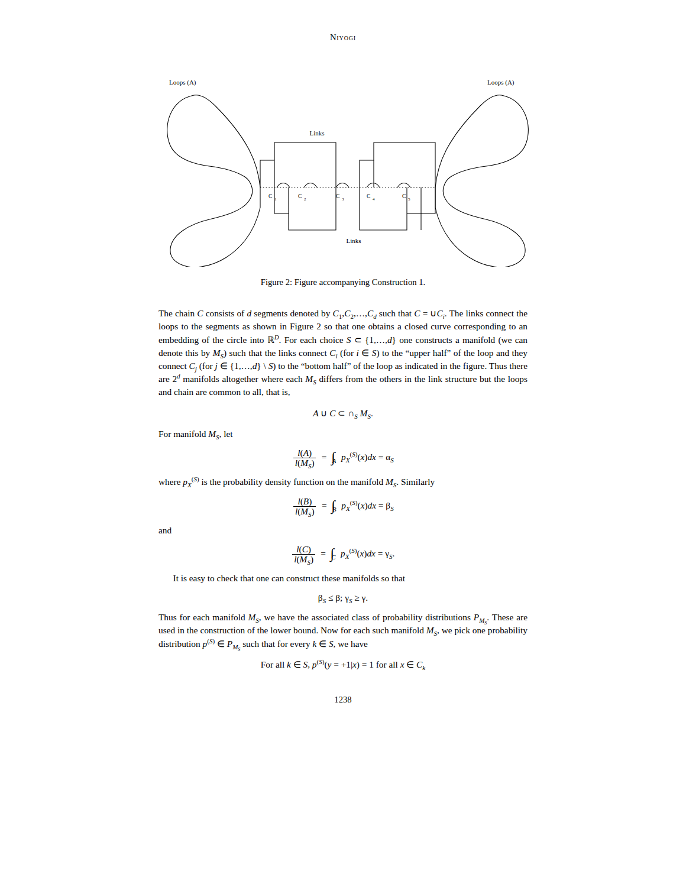Niyogi
Loops (A) Loops (A) Links Links C1 C2 C3 C4 C5
Figure 2: Figure accompanying Construction 1.
The chain C consists of d segments denoted by C1,C2,…,Cd such that C = ∪Ci. The links connect the loops to the segments as shown in Figure 2 so that one obtains a closed curve corresponding to an embedding of the circle into ℝD. For each choice S ⊂ {1,…,d} one constructs a manifold (we can denote this by MS) such that the links connect Ci (for i ∈ S) to the “upper half” of the loop and they connect Cj (for j ∈ {1,…,d} \ S) to the “bottom half” of the loop as indicated in the figure. Thus there are 2d manifolds altogether where each MS differs from the others in the link structure but the loops and chain are common to all, that is,
A ∪ C ⊂ ∩S MS.
For manifold MS, let
l(A) l(MS) = ∫A pX(S)(x)dx = αS
where pX(S) is the probability density function on the manifold MS. Similarly
l(B) l(MS) = ∫B pX(S)(x)dx = βS
and
l(C) l(MS) = ∫C pX(S)(x)dx = γS.
It is easy to check that one can construct these manifolds so that
βS ≤ β; γS ≥ γ.
Thus for each manifold MS, we have the associated class of probability distributions PMS. These are used in the construction of the lower bound. Now for each such manifold MS, we pick one probability distribution p(S) ∈ PMS such that for every k ∈ S, we have
For all k ∈ S, p(S)(y = +1|x) = 1 for all x ∈ Ck
1238